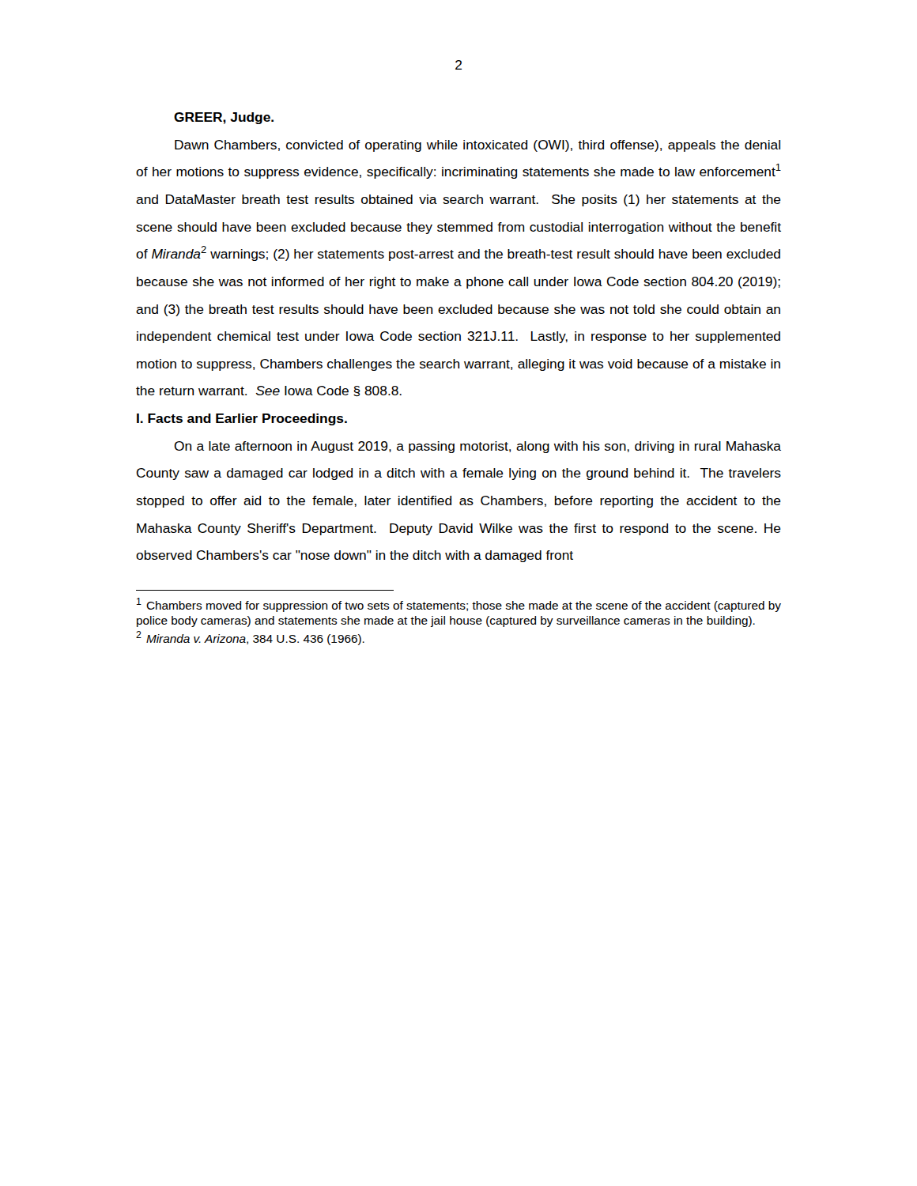2
GREER, Judge.
Dawn Chambers, convicted of operating while intoxicated (OWI), third offense), appeals the denial of her motions to suppress evidence, specifically: incriminating statements she made to law enforcement1 and DataMaster breath test results obtained via search warrant. She posits (1) her statements at the scene should have been excluded because they stemmed from custodial interrogation without the benefit of Miranda2 warnings; (2) her statements post-arrest and the breath-test result should have been excluded because she was not informed of her right to make a phone call under Iowa Code section 804.20 (2019); and (3) the breath test results should have been excluded because she was not told she could obtain an independent chemical test under Iowa Code section 321J.11. Lastly, in response to her supplemented motion to suppress, Chambers challenges the search warrant, alleging it was void because of a mistake in the return warrant. See Iowa Code § 808.8.
I. Facts and Earlier Proceedings.
On a late afternoon in August 2019, a passing motorist, along with his son, driving in rural Mahaska County saw a damaged car lodged in a ditch with a female lying on the ground behind it. The travelers stopped to offer aid to the female, later identified as Chambers, before reporting the accident to the Mahaska County Sheriff's Department. Deputy David Wilke was the first to respond to the scene. He observed Chambers's car "nose down" in the ditch with a damaged front
1 Chambers moved for suppression of two sets of statements; those she made at the scene of the accident (captured by police body cameras) and statements she made at the jail house (captured by surveillance cameras in the building).
2 Miranda v. Arizona, 384 U.S. 436 (1966).